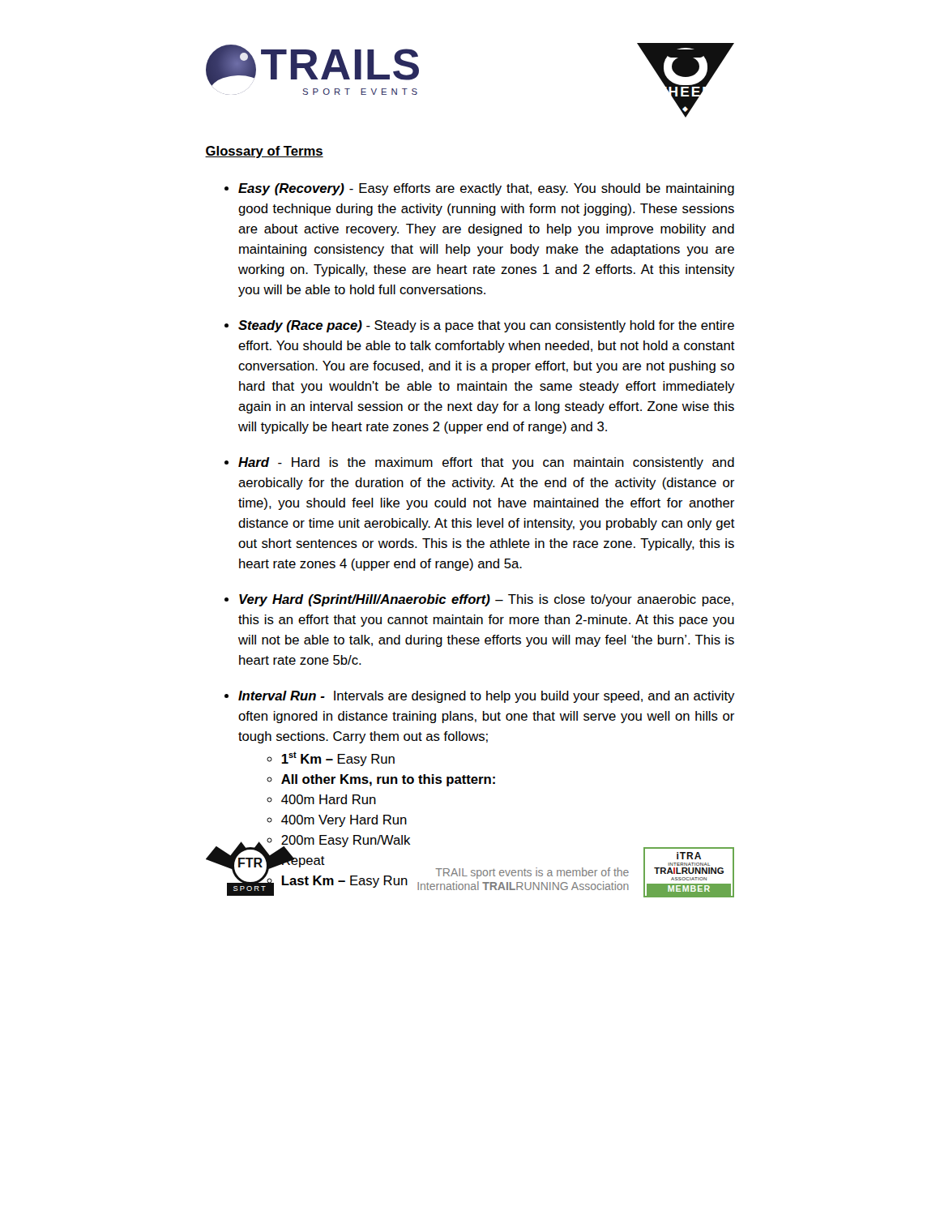TRAILS
SPORT EVENTS
THEEB
50KM ◆ 25KM
Glossary of Terms
Easy (Recovery) - Easy efforts are exactly that, easy. You should be maintaining good technique during the activity (running with form not jogging). These sessions are about active recovery. They are designed to help you improve mobility and maintaining consistency that will help your body make the adaptations you are working on. Typically, these are heart rate zones 1 and 2 efforts. At this intensity you will be able to hold full conversations.
Steady (Race pace) - Steady is a pace that you can consistently hold for the entire effort. You should be able to talk comfortably when needed, but not hold a constant conversation. You are focused, and it is a proper effort, but you are not pushing so hard that you wouldn't be able to maintain the same steady effort immediately again in an interval session or the next day for a long steady effort. Zone wise this will typically be heart rate zones 2 (upper end of range) and 3.
Hard - Hard is the maximum effort that you can maintain consistently and aerobically for the duration of the activity. At the end of the activity (distance or time), you should feel like you could not have maintained the effort for another distance or time unit aerobically. At this level of intensity, you probably can only get out short sentences or words. This is the athlete in the race zone. Typically, this is heart rate zones 4 (upper end of range) and 5a.
Very Hard (Sprint/Hill/Anaerobic effort) – This is close to/your anaerobic pace, this is an effort that you cannot maintain for more than 2-minute. At this pace you will not be able to talk, and during these efforts you will may feel ‘the burn’. This is heart rate zone 5b/c.
Interval Run - Intervals are designed to help you build your speed, and an activity often ignored in distance training plans, but one that will serve you well on hills or tough sections. Carry them out as follows;
1st Km – Easy Run
All other Kms, run to this pattern:
400m Hard Run
400m Very Hard Run
200m Easy Run/Walk
Repeat
Last Km – Easy Run
FTR
SPORT
TRAIL sport events is a member of the
International TRAILRUNNING Association
iTRA
INTERNATIONAL
TRAILRUNNING
ASSOCIATION
MEMBER